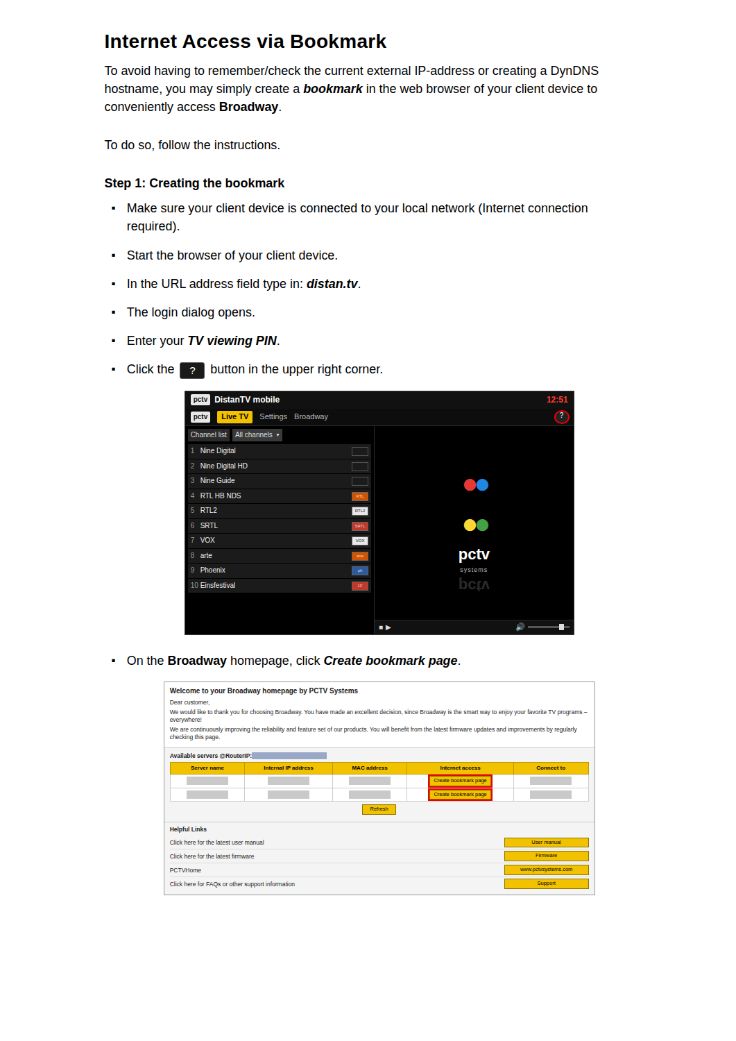Internet Access via Bookmark
To avoid having to remember/check the current external IP-address or creating a DynDNS hostname, you may simply create a bookmark in the web browser of your client device to conveniently access Broadway.
To do so, follow the instructions.
Step 1: Creating the bookmark
Make sure your client device is connected to your local network (Internet connection required).
Start the browser of your client device.
In the URL address field type in: distan.tv.
The login dialog opens.
Enter your TV viewing PIN.
Click the ? button in the upper right corner.
pctv DistanTV mobile
12:51
pctv Live TV Settings Broadway ?
Channel list All channels
1 Nine Digital
2 Nine Digital HD
3 Nine Guide
4 RTL HB NDS RTL
5 RTL2 RTL2
6 SRTL SRTL
7 VOX VOX
8 arte arte
9 Phoenix ph
10 Einsfestival 1F
●●
●●
pctv
systems
pctv
■▶
🔊
On the Broadway homepage, click Create bookmark page.
Welcome to your Broadway homepage by PCTV Systems
Dear customer,
We would like to thank you for choosing Broadway. You have made an excellent decision, since Broadway is the smart way to enjoy your favorite TV programs – everywhere!
We are continuously improving the reliability and feature set of our products. You will benefit from the latest firmware updates and improvements by regularly checking this page.
Available servers @RouterIP:000.000.000.000
| Server name | Internal IP address | MAC address | Internet access | Connect to |
| --- | --- | --- | --- | --- |
| | | | Create bookmark page | |
| | | | Create bookmark page | |
Refresh
Helpful Links
Click here for the latest user manual User manual
Click here for the latest firmware Firmware
PCTVHome www.pctvsystems.com
Click here for FAQs or other support information Support